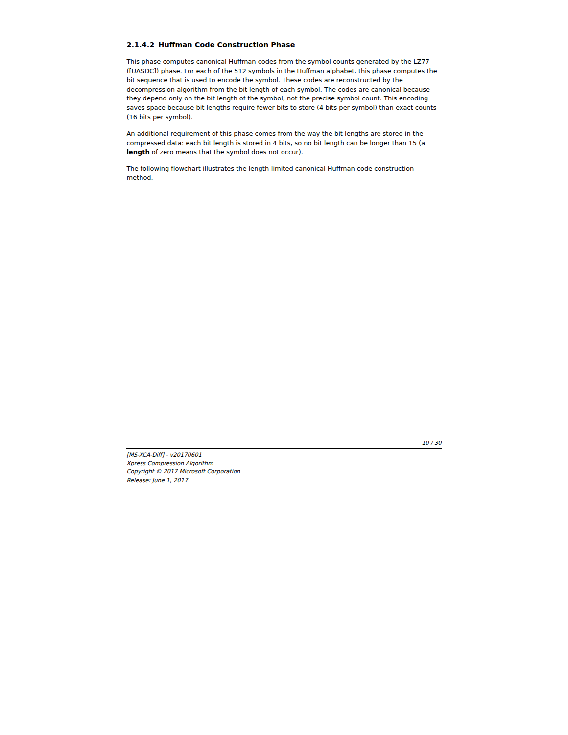2.1.4.2 Huffman Code Construction Phase
This phase computes canonical Huffman codes from the symbol counts generated by the LZ77 ([UASDC]) phase. For each of the 512 symbols in the Huffman alphabet, this phase computes the bit sequence that is used to encode the symbol. These codes are reconstructed by the decompression algorithm from the bit length of each symbol. The codes are canonical because they depend only on the bit length of the symbol, not the precise symbol count. This encoding saves space because bit lengths require fewer bits to store (4 bits per symbol) than exact counts (16 bits per symbol).
An additional requirement of this phase comes from the way the bit lengths are stored in the compressed data: each bit length is stored in 4 bits, so no bit length can be longer than 15 (a length of zero means that the symbol does not occur).
The following flowchart illustrates the length-limited canonical Huffman code construction method.
10 / 30
[MS-XCA-Diff] - v20170601
Xpress Compression Algorithm
Copyright © 2017 Microsoft Corporation
Release: June 1, 2017